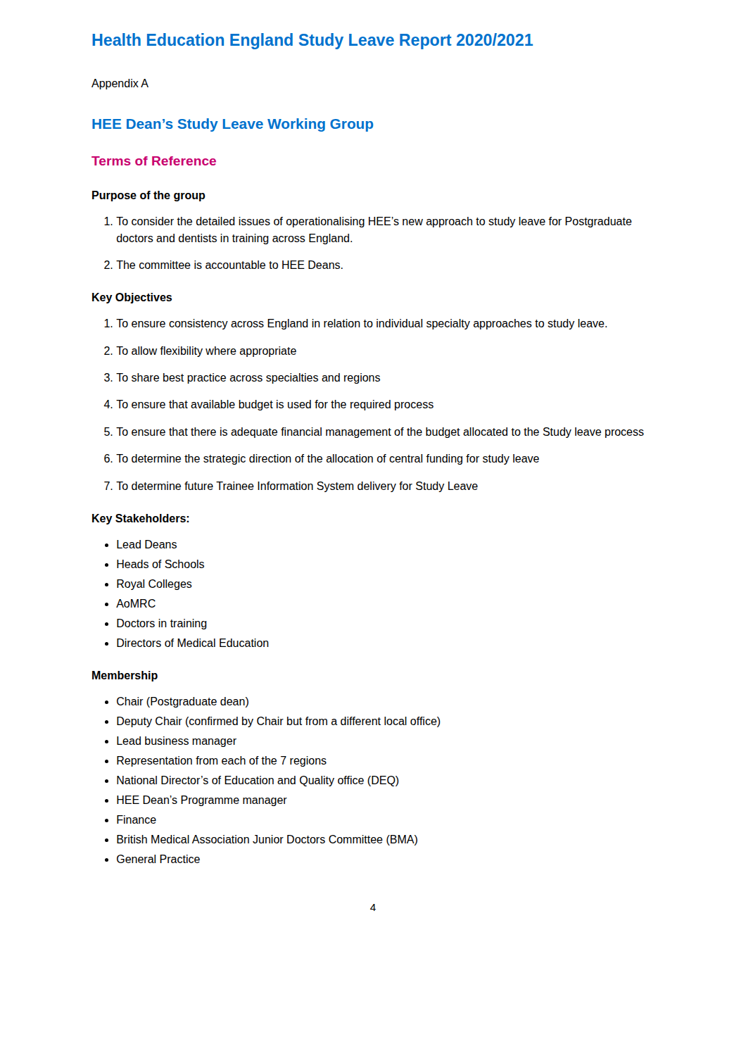Health Education England Study Leave Report 2020/2021
Appendix A
HEE Dean’s Study Leave Working Group
Terms of Reference
Purpose of the group
To consider the detailed issues of operationalising HEE’s new approach to study leave for Postgraduate doctors and dentists in training across England.
The committee is accountable to HEE Deans.
Key Objectives
To ensure consistency across England in relation to individual specialty approaches to study leave.
To allow flexibility where appropriate
To share best practice across specialties and regions
To ensure that available budget is used for the required process
To ensure that there is adequate financial management of the budget allocated to the Study leave process
To determine the strategic direction of the allocation of central funding for study leave
To determine future Trainee Information System delivery for Study Leave
Key Stakeholders:
Lead Deans
Heads of Schools
Royal Colleges
AoMRC
Doctors in training
Directors of Medical Education
Membership
Chair (Postgraduate dean)
Deputy Chair (confirmed by Chair but from a different local office)
Lead business manager
Representation from each of the 7 regions
National Director’s of Education and Quality office (DEQ)
HEE Dean’s Programme manager
Finance
British Medical Association Junior Doctors Committee (BMA)
General Practice
4